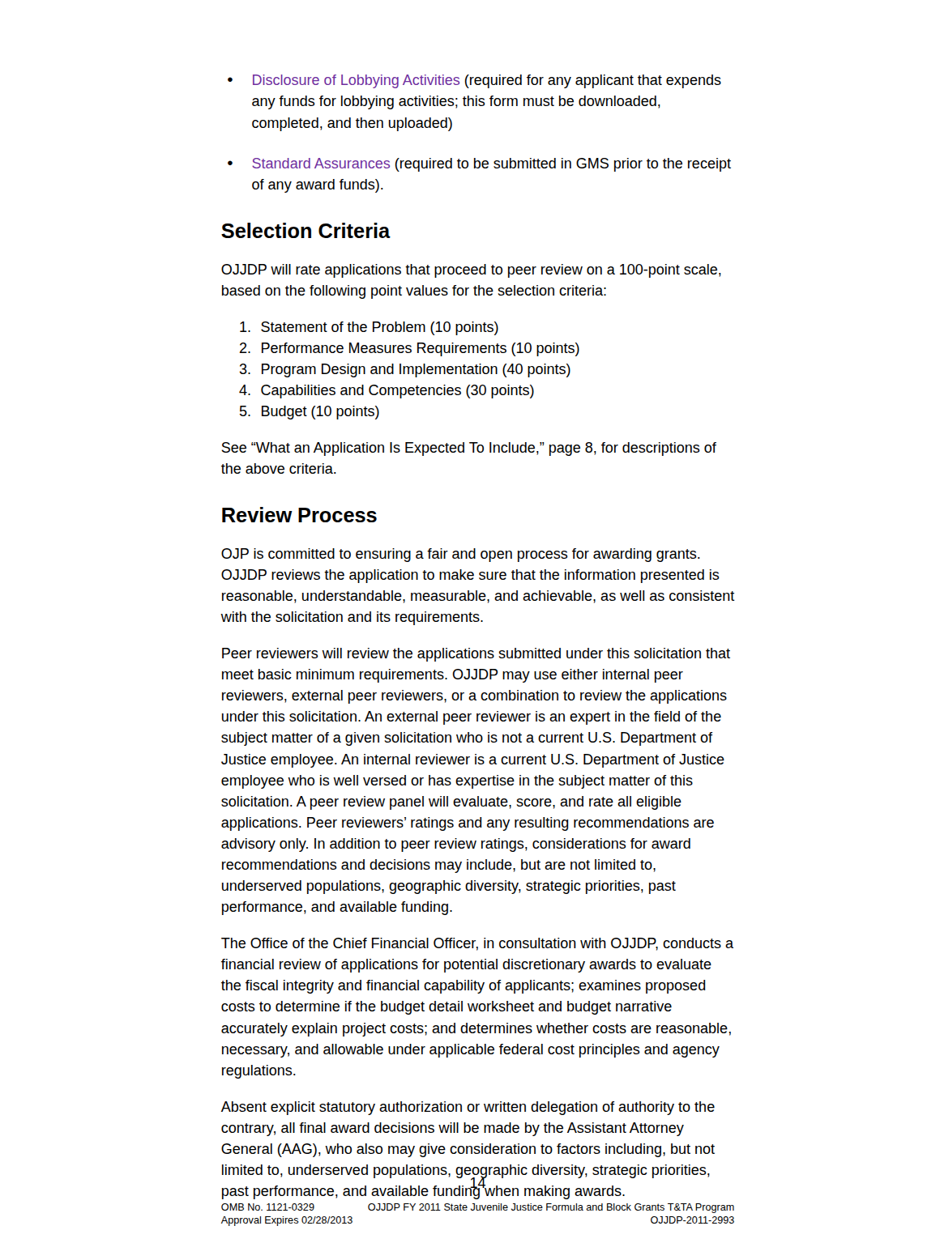Disclosure of Lobbying Activities (required for any applicant that expends any funds for lobbying activities; this form must be downloaded, completed, and then uploaded)
Standard Assurances (required to be submitted in GMS prior to the receipt of any award funds).
Selection Criteria
OJJDP will rate applications that proceed to peer review on a 100-point scale, based on the following point values for the selection criteria:
Statement of the Problem (10 points)
Performance Measures Requirements (10 points)
Program Design and Implementation (40 points)
Capabilities and Competencies (30 points)
Budget (10 points)
See “What an Application Is Expected To Include,” page 8, for descriptions of the above criteria.
Review Process
OJP is committed to ensuring a fair and open process for awarding grants. OJJDP reviews the application to make sure that the information presented is reasonable, understandable, measurable, and achievable, as well as consistent with the solicitation and its requirements.
Peer reviewers will review the applications submitted under this solicitation that meet basic minimum requirements. OJJDP may use either internal peer reviewers, external peer reviewers, or a combination to review the applications under this solicitation. An external peer reviewer is an expert in the field of the subject matter of a given solicitation who is not a current U.S. Department of Justice employee. An internal reviewer is a current U.S. Department of Justice employee who is well versed or has expertise in the subject matter of this solicitation. A peer review panel will evaluate, score, and rate all eligible applications. Peer reviewers’ ratings and any resulting recommendations are advisory only. In addition to peer review ratings, considerations for award recommendations and decisions may include, but are not limited to, underserved populations, geographic diversity, strategic priorities, past performance, and available funding.
The Office of the Chief Financial Officer, in consultation with OJJDP, conducts a financial review of applications for potential discretionary awards to evaluate the fiscal integrity and financial capability of applicants; examines proposed costs to determine if the budget detail worksheet and budget narrative accurately explain project costs; and determines whether costs are reasonable, necessary, and allowable under applicable federal cost principles and agency regulations.
Absent explicit statutory authorization or written delegation of authority to the contrary, all final award decisions will be made by the Assistant Attorney General (AAG), who also may give consideration to factors including, but not limited to, underserved populations, geographic diversity, strategic priorities, past performance, and available funding when making awards.
14
OMB No. 1121-0329
Approval Expires 02/28/2013
OJJDP FY 2011 State Juvenile Justice Formula and Block Grants T&TA Program
OJJDP-2011-2993